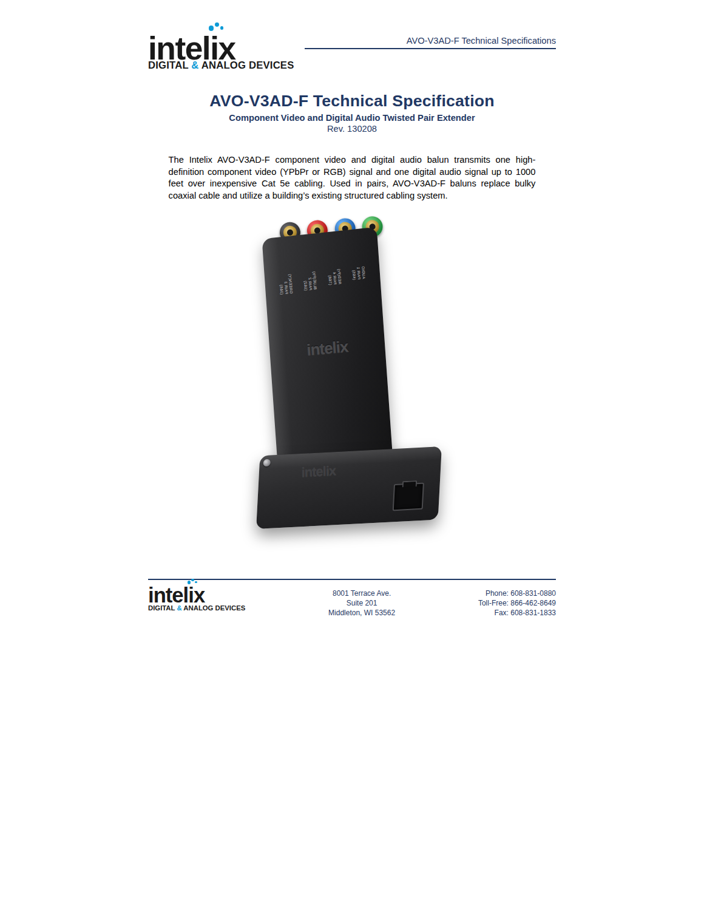intel ix
DIGITAL & ANALOG DEVICES
AVO-V3AD-F Technical Specifications
AVO-V3AD-F Technical Specification
Component Video and Digital Audio Twisted Pair Extender
Rev. 130208
The Intelix AVO-V3AD-F component video and digital audio balun transmits one high-definition component video (YPbPr or RGB) signal and one digital audio signal up to 1000 feet over inexpensive Cat 5e cabling. Used in pairs, AVO-V3AD-F baluns replace bulky coaxial cable and utilize a building’s existing structured cabling system.
AUDIO
PAIR 1
(4&5)
RED(Pr)
PAIR 4
(7&8)
BLUE(Pb)
PAIR 2
(1&2)
GREEN(Y)
PAIR 3
(3&6)
intelix
intelix
intel ix
DIGITAL & ANALOG DEVICES
8001 Terrace Ave.
Suite 201
Middleton, WI 53562
Phone: 608-831-0880
Toll-Free: 866-462-8649
Fax: 608-831-1833